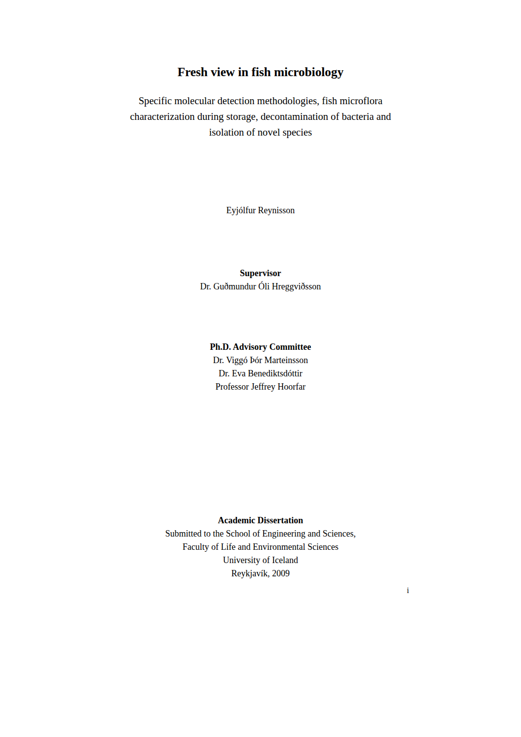Fresh view in fish microbiology
Specific molecular detection methodologies, fish microflora characterization during storage, decontamination of bacteria and isolation of novel species
Eyjólfur Reynisson
Supervisor
Dr. Guðmundur Óli Hreggviðsson
Ph.D. Advisory Committee
Dr. Viggó Þór Marteinsson
Dr. Eva Benediktsdóttir
Professor Jeffrey Hoorfar
Academic Dissertation
Submitted to the School of Engineering and Sciences,
Faculty of Life and Environmental Sciences
University of Iceland
Reykjavík, 2009
i